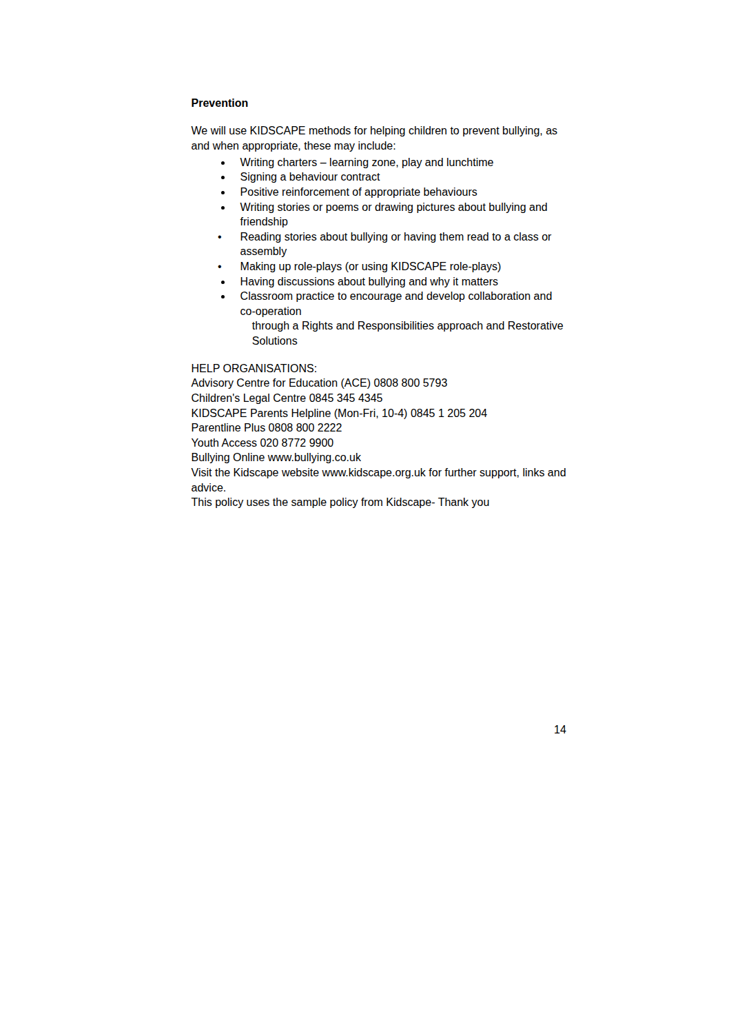Prevention
We will use KIDSCAPE methods for helping children to prevent bullying, as
and when appropriate, these may include:
Writing charters – learning zone, play and lunchtime
Signing a behaviour contract
Positive reinforcement of appropriate behaviours
Writing stories or poems or drawing pictures about bullying and friendship
Reading stories about bullying or having them read to a class or assembly
Making up role-plays (or using KIDSCAPE role-plays)
Having discussions about bullying and why it matters
Classroom practice to encourage and develop collaboration and co-operationthrough a Rights and Responsibilities approach and Restorative Solutions
HELP ORGANISATIONS:
Advisory Centre for Education (ACE) 0808 800 5793
Children's Legal Centre 0845 345 4345
KIDSCAPE Parents Helpline (Mon-Fri, 10-4) 0845 1 205 204
Parentline Plus 0808 800 2222
Youth Access 020 8772 9900
Bullying Online www.bullying.co.uk
Visit the Kidscape website www.kidscape.org.uk for further support, links and advice.
This policy uses the sample policy from Kidscape- Thank you
14